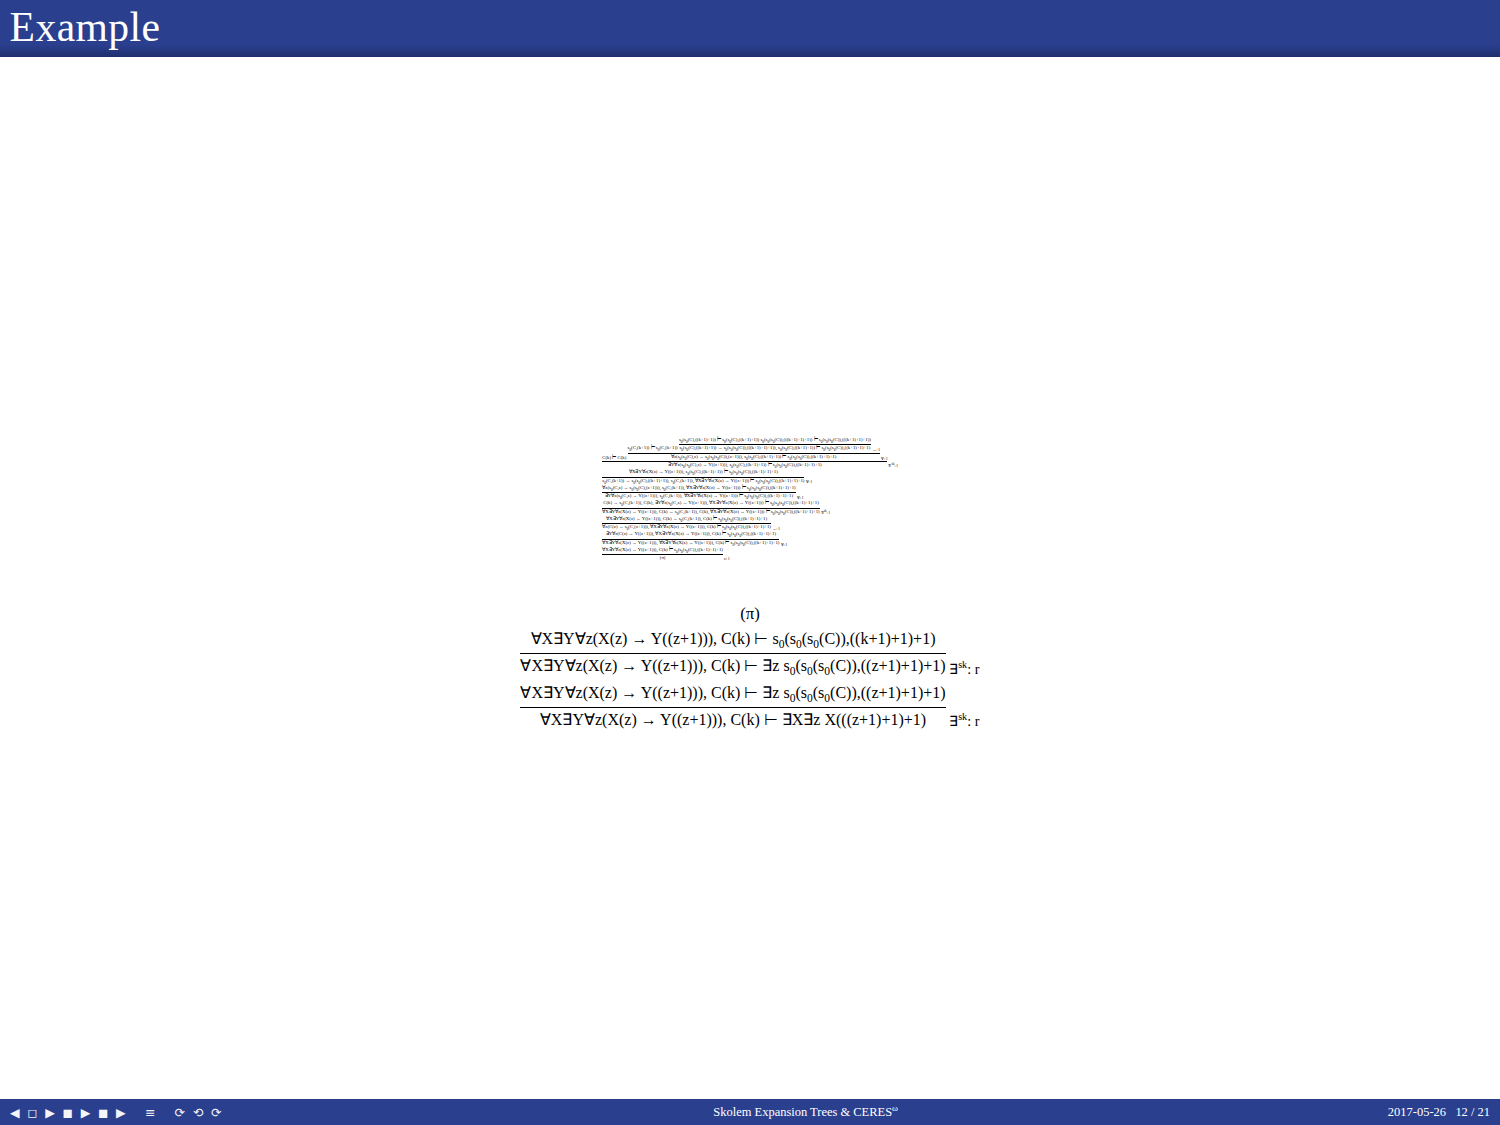Example
Level: C(k) ⊢ C(k) and the big right subtree C(k) ⊢ C(k) s0(C,(k+1)) ⊢ s0(C,(k+1)) and the next tall subtree s0(C,(k+1)) ⊢ s0(C,(k+1)) s0(s0(C),((k+1)+1)) ⊢ s0(s0(C),((k+1)+1)) s0(s0(s0(C)),(((k+1)+1)+1)) ⊢ s0(s0(s0(C)),(((k+1)+1)+1)) s0(s0(C),((k+1)+1)) → s0(s0(s0(C)),(((k+1)+1)+1)), s0(s0(C),((k+1)+1)) ⊢ s0(s0(s0(C)),((k+1)+1)+1) →: l ∀z(s0(s0(C),z) → s0(s0(s0(C)),(z+1))), s0(s0(C),((k+1)+1)) ⊢ s0(s0(s0(C)),((k+1)+1)+1) ∀: l ∃Y∀z(s0(s0(C),z) → Y((z+1))), s0(s0(C),((k+1)+1)) ⊢ s0(s0(s0(C)),((k+1)+1)+1) ∃sk: l
∀X∃Y∀z(X(z) → Y((z+1))), s0(s0(C),((k+1)+1)) ⊢ s0(s0(s0(C)),((k+1)+1)+1) s0(C,(k+1)) → s0(s0(C),((k+1)+1)), s0(C,(k+1)), ∀X∃Y∀z(X(z) → Y((z+1))) ⊢ s0(s0(s0(C)),((k+1)+1)+1) ∀: l
∀z(s0(C,z) → s0(s0(C),(z+1))), s0(C,(k+1)), ∀X∃Y∀z(X(z) → Y((z+1))) ⊢ s0(s0(s0(C)),((k+1)+1)+1) ∃Y∀z(s0(C,z) → Y((z+1))), s0(C,(k+1)), ∀X∃Y∀z(X(z) → Y((z+1))) ⊢ s0(s0(s0(C)),((k+1)+1)+1) ∀: l
C(k) → s0(C,(k+1)), C(k), ∃Y∀z(s0(C,z) → Y((z+1))), ∀X∃Y∀z(X(z) → Y((z+1))) ⊢ s0(s0(s0(C)),((k+1)+1)+1) ∀X∃Y∀z(X(z) → Y((z+1))), C(k) → s0(C,(k+1)), C(k), ∀X∃Y∀z(X(z) → Y((z+1))) ⊢ s0(s0(s0(C)),((k+1)+1)+1) ∃sk: l
∀X∃Y∀z(X(z) → Y((z+1))), C(k) → s0(C,(k+1)), C(k) ⊢ s0(s0(s0(C)),((k+1)+1)+1) ∀z(C(z) → s0(C,(z+1))), ∀X∃Y∀z(X(z) → Y((z+1))), C(k) ⊢ s0(s0(s0(C)),((k+1)+1)+1) →: l
∃Y∀z(C(z) → Y((z+1))), ∀X∃Y∀z(X(z) → Y((z+1))), C(k) ⊢ s0(s0(s0(C)),((k+1)+1)+1) ∀X∃Y∀z(X(z) → Y((z+1))), ∀X∃Y∀z(X(z) → Y((z+1))), C(k) ⊢ s0(s0(s0(C)),((k+1)+1)+1) ∀: l
∀X∃Y∀z(X(z) → Y((z+1))), C(k) ⊢ s0(s0(s0(C)),((k+1)+1)+1) (π) c: l
(π)
∀X∃Y∀z(X(z) → Y((z+1))), C(k) ⊢ s0(s0(s0(C)),((k+1)+1)+1) ∀X∃Y∀z(X(z) → Y((z+1))), C(k) ⊢ ∃z s0(s0(s0(C)),((z+1)+1)+1) ∃sk: r
∀X∃Y∀z(X(z) → Y((z+1))), C(k) ⊢ ∃z s0(s0(s0(C)),((z+1)+1)+1) ∀X∃Y∀z(X(z) → Y((z+1))), C(k) ⊢ ∃X∃z X(((z+1)+1)+1) ∃sk: r
◀ ◻ ▶ ◼ ▶ ◼ ▶ ≡ ⟳ ⟲ ⟳
Skolem Expansion Trees & CERESω
2017-05-26 12 / 21